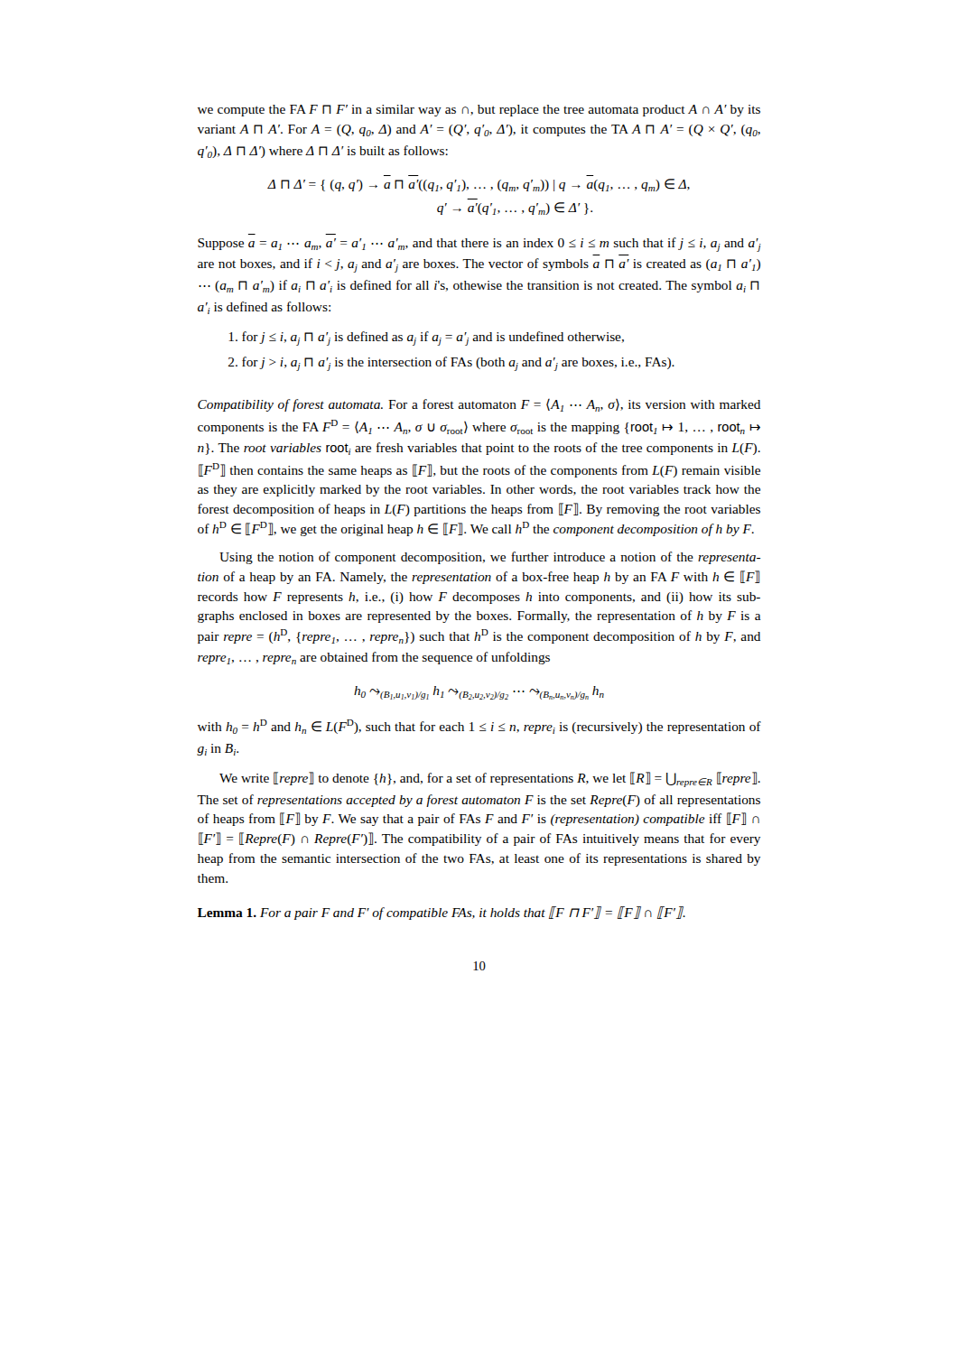we compute the FA F ⊓ F′ in a similar way as ∩, but replace the tree automata product A ∩ A′ by its variant A ⊓ A′. For A = (Q, q 0, Δ) and A′ = (Q′, q′0, Δ′), it computes the TA A ⊓ A′ = (Q × Q′, (q 0, q′0), Δ ⊓ Δ′) where Δ ⊓ Δ′ is built as follows:
Δ ⊓ Δ′ = { (q, q′) → a ⊓ a′((q 1, q′1), … , (qm, q′m)) | q → a(q 1, … , qm) ∈ Δ, q′ → a′(q′1, … , q′m) ∈ Δ′ }.
Suppose a = a 1 ⋯ am, a′ = a′1 ⋯ a′m, and that there is an index 0 ≤ i ≤ m such that if j ≤ i, aj and a′j are not boxes, and if i < j, aj and a′j are boxes. The vector of symbols a ⊓ a′ is created as (a 1 ⊓ a′1) ⋯ (am ⊓ a′m) if ai ⊓ a′i is defined for all i's, othewise the transition is not created. The symbol ai ⊓ a′i is defined as follows:
for j ≤ i, aj ⊓ a′j is defined as aj if aj = a′j and is undefined otherwise,
for j > i, aj ⊓ a′j is the intersection of FAs (both aj and a′j are boxes, i.e., FAs).
Compatibility of forest automata. For a forest automaton F = ⟨A 1 ⋯ An, σ⟩, its version with marked components is the FA FD = ⟨A 1 ⋯ An, σ ∪ σroot⟩ where σroot is the mapping {root 1 ↦ 1, … , root n ↦ n}. The root variables root i are fresh variables that point to the roots of the tree components in L(F). ⟦FD⟧ then contains the same heaps as ⟦F⟧, but the roots of the components from L(F) remain visible as they are explicitly marked by the root variables. In other words, the root variables track how the forest decomposition of heaps in L(F) partitions the heaps from ⟦F⟧. By removing the root variables of hD ∈ ⟦FD⟧, we get the original heap h ∈ ⟦F⟧. We call hD the component decomposition of h by F.
Using the notion of component decomposition, we further introduce a notion of the representation of a heap by an FA. Namely, the representation of a box-free heap h by an FA F with h ∈ ⟦F⟧ records how F represents h, i.e., (i) how F decomposes h into components, and (ii) how its sub-graphs enclosed in boxes are represented by the boxes. Formally, the representation of h by F is a pair repre = (hD, {repre 1, … , repre n}) such that hD is the component decomposition of h by F, and repre 1, … , repre n are obtained from the sequence of unfoldings
h 0 ⤳(B1,u1,v1)/g1 h 1 ⤳(B2,u2,v2)/g2 ⋯ ⤳(Bn,un,vn)/gn hn
with h 0 = hD and hn ∈ L(FD), such that for each 1 ≤ i ≤ n, repre i is (recursively) the representation of gi in Bi.
We write ⟦repre⟧ to denote {h}, and, for a set of representations R, we let ⟦R⟧ = ⋃repre∈R ⟦repre⟧. The set of representations accepted by a forest automaton F is the set Repre(F) of all representations of heaps from ⟦F⟧ by F. We say that a pair of FAs F and F′ is (representation) compatible iff ⟦F⟧ ∩ ⟦F′⟧ = ⟦Repre(F) ∩ Repre(F′)⟧. The compatibility of a pair of FAs intuitively means that for every heap from the semantic intersection of the two FAs, at least one of its representations is shared by them.
Lemma 1. For a pair F and F′ of compatible FAs, it holds that ⟦F ⊓ F′⟧ = ⟦F⟧ ∩ ⟦F′⟧.
10